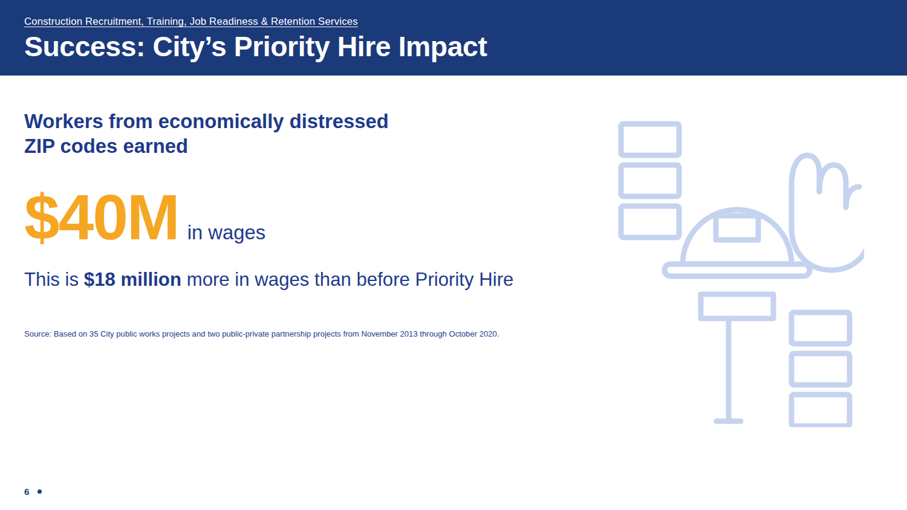Construction Recruitment, Training, Job Readiness & Retention Services
Success: City’s Priority Hire Impact
Workers from economically distressed
ZIP codes earned
$40M in wages
This is $18 million more in wages than before Priority Hire
Source: Based on 35 City public works projects and two public-private partnership projects from November 2013 through October 2020.
6